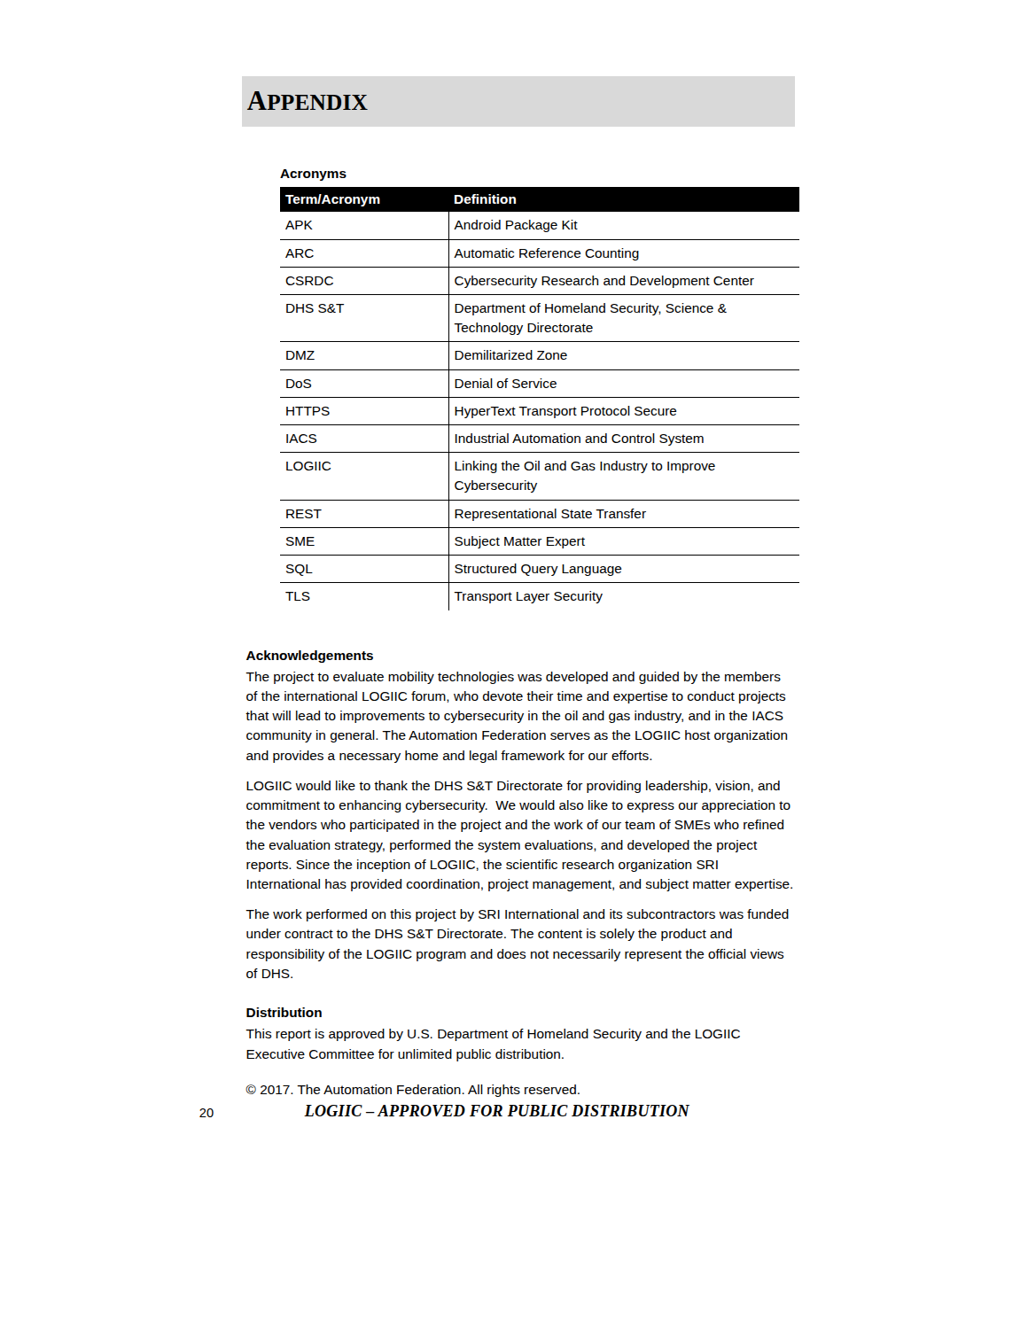APPENDIX
Acronyms
| Term/Acronym | Definition |
| --- | --- |
| APK | Android Package Kit |
| ARC | Automatic Reference Counting |
| CSRDC | Cybersecurity Research and Development Center |
| DHS S&T | Department of Homeland Security, Science & Technology Directorate |
| DMZ | Demilitarized Zone |
| DoS | Denial of Service |
| HTTPS | HyperText Transport Protocol Secure |
| IACS | Industrial Automation and Control System |
| LOGIIC | Linking the Oil and Gas Industry to Improve Cybersecurity |
| REST | Representational State Transfer |
| SME | Subject Matter Expert |
| SQL | Structured Query Language |
| TLS | Transport Layer Security |
Acknowledgements
The project to evaluate mobility technologies was developed and guided by the members of the international LOGIIC forum, who devote their time and expertise to conduct projects that will lead to improvements to cybersecurity in the oil and gas industry, and in the IACS community in general. The Automation Federation serves as the LOGIIC host organization and provides a necessary home and legal framework for our efforts.
LOGIIC would like to thank the DHS S&T Directorate for providing leadership, vision, and commitment to enhancing cybersecurity. We would also like to express our appreciation to the vendors who participated in the project and the work of our team of SMEs who refined the evaluation strategy, performed the system evaluations, and developed the project reports. Since the inception of LOGIIC, the scientific research organization SRI International has provided coordination, project management, and subject matter expertise.
The work performed on this project by SRI International and its subcontractors was funded under contract to the DHS S&T Directorate. The content is solely the product and responsibility of the LOGIIC program and does not necessarily represent the official views of DHS.
Distribution
This report is approved by U.S. Department of Homeland Security and the LOGIIC Executive Committee for unlimited public distribution.
© 2017. The Automation Federation. All rights reserved.
20
LOGIIC – APPROVED FOR PUBLIC DISTRIBUTION